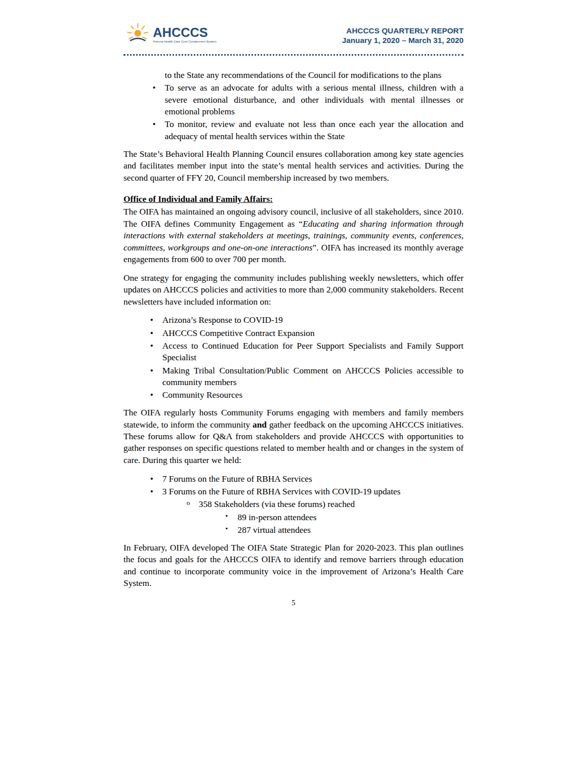AHCCCS Arizona Health Care Cost Containment System
AHCCCS QUARTERLY REPORT
January 1, 2020 – March 31, 2020
to the State any recommendations of the Council for modifications to the plans
To serve as an advocate for adults with a serious mental illness, children with a severe emotional disturbance, and other individuals with mental illnesses or emotional problems
To monitor, review and evaluate not less than once each year the allocation and adequacy of mental health services within the State
The State’s Behavioral Health Planning Council ensures collaboration among key state agencies and facilitates member input into the state’s mental health services and activities. During the second quarter of FFY 20, Council membership increased by two members.
Office of Individual and Family Affairs:
The OIFA has maintained an ongoing advisory council, inclusive of all stakeholders, since 2010. The OIFA defines Community Engagement as “Educating and sharing information through interactions with external stakeholders at meetings, trainings, community events, conferences, committees, workgroups and one-on-one interactions”. OIFA has increased its monthly average engagements from 600 to over 700 per month.
One strategy for engaging the community includes publishing weekly newsletters, which offer updates on AHCCCS policies and activities to more than 2,000 community stakeholders. Recent newsletters have included information on:
Arizona’s Response to COVID-19
AHCCCS Competitive Contract Expansion
Access to Continued Education for Peer Support Specialists and Family Support Specialist
Making Tribal Consultation/Public Comment on AHCCCS Policies accessible to community members
Community Resources
The OIFA regularly hosts Community Forums engaging with members and family members statewide, to inform the community and gather feedback on the upcoming AHCCCS initiatives. These forums allow for Q&A from stakeholders and provide AHCCCS with opportunities to gather responses on specific questions related to member health and or changes in the system of care. During this quarter we held:
7 Forums on the Future of RBHA Services
3 Forums on the Future of RBHA Services with COVID-19 updates
358 Stakeholders (via these forums) reached
89 in-person attendees
287 virtual attendees
In February, OIFA developed The OIFA State Strategic Plan for 2020-2023. This plan outlines the focus and goals for the AHCCCS OIFA to identify and remove barriers through education and continue to incorporate community voice in the improvement of Arizona’s Health Care System.
5